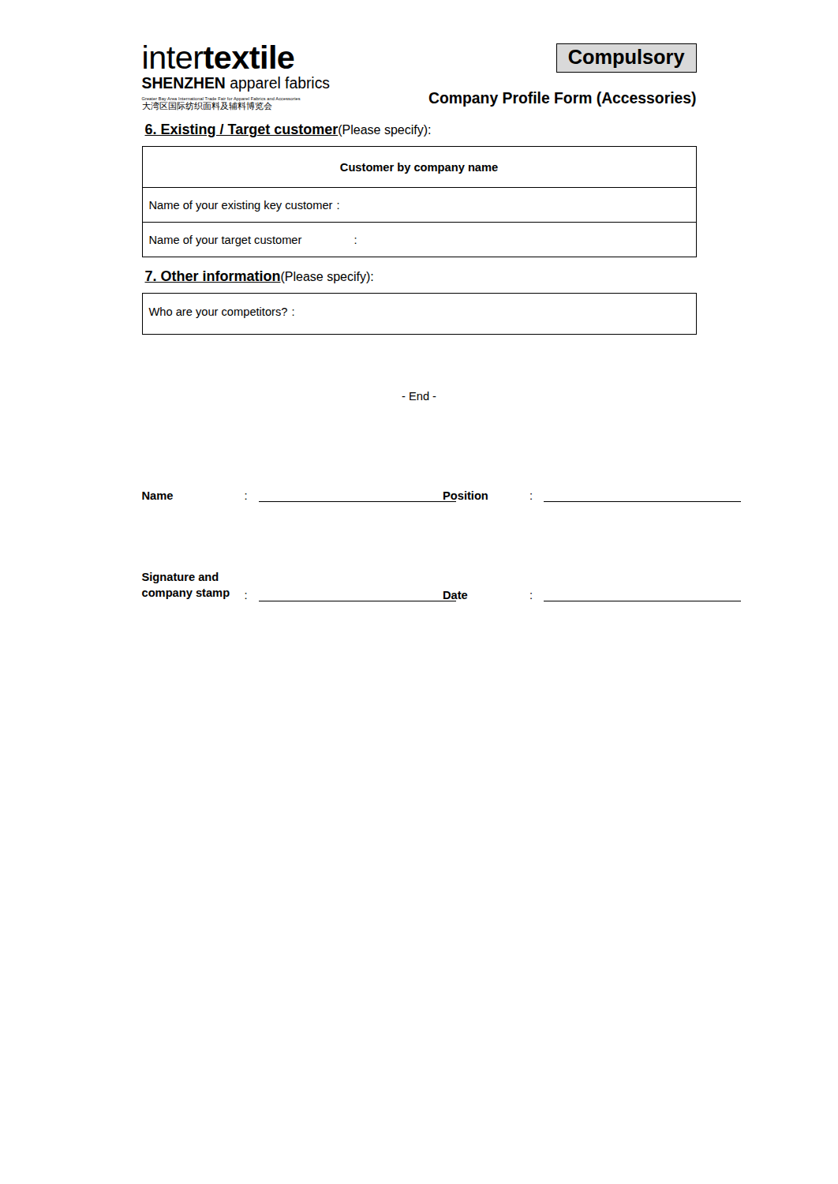intertextile
SHENZHEN apparel fabrics
Greater Bay Area International Trade Fair for Apparel Fabrics and Accessories
大湾区国际纺织面料及辅料博览会
Compulsory
Company Profile Form (Accessories)
6. Existing / Target customer(Please specify):
| Customer by company name |
| Name of your existing key customer : |
| Name of your target customer : |
7. Other information(Please specify):
| Who are your competitors? : |
- End -
| Name | : | | | Position | : | |
| Signature and company stamp | : | | | Date | : | |